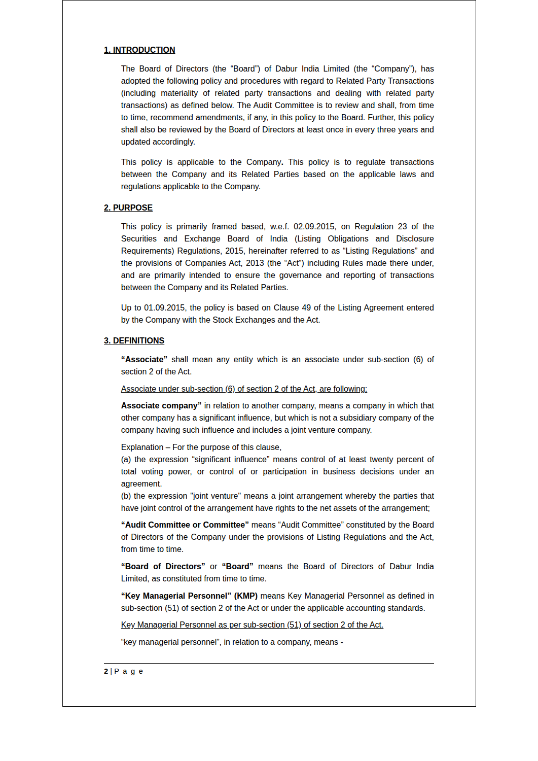INTRODUCTION
The Board of Directors (the “Board”) of Dabur India Limited (the “Company”), has adopted the following policy and procedures with regard to Related Party Transactions (including materiality of related party transactions and dealing with related party transactions) as defined below. The Audit Committee is to review and shall, from time to time, recommend amendments, if any, in this policy to the Board. Further, this policy shall also be reviewed by the Board of Directors at least once in every three years and updated accordingly.
This policy is applicable to the Company. This policy is to regulate transactions between the Company and its Related Parties based on the applicable laws and regulations applicable to the Company.
PURPOSE
This policy is primarily framed based, w.e.f. 02.09.2015, on Regulation 23 of the Securities and Exchange Board of India (Listing Obligations and Disclosure Requirements) Regulations, 2015, hereinafter referred to as “Listing Regulations” and the provisions of Companies Act, 2013 (the “Act”) including Rules made there under, and are primarily intended to ensure the governance and reporting of transactions between the Company and its Related Parties.
Up to 01.09.2015, the policy is based on Clause 49 of the Listing Agreement entered by the Company with the Stock Exchanges and the Act.
DEFINITIONS
“Associate” shall mean any entity which is an associate under sub-section (6) of section 2 of the Act.
Associate under sub-section (6) of section 2 of the Act, are following:
Associate company” in relation to another company, means a company in which that other company has a significant influence, but which is not a subsidiary company of the company having such influence and includes a joint venture company.
Explanation – For the purpose of this clause,
(a) the expression “significant influence” means control of at least twenty percent of total voting power, or control of or participation in business decisions under an agreement.
(b) the expression "joint venture" means a joint arrangement whereby the parties that have joint control of the arrangement have rights to the net assets of the arrangement;
“Audit Committee or Committee” means “Audit Committee” constituted by the Board of Directors of the Company under the provisions of Listing Regulations and the Act, from time to time.
“Board of Directors” or “Board” means the Board of Directors of Dabur India Limited, as constituted from time to time.
“Key Managerial Personnel” (KMP) means Key Managerial Personnel as defined in sub-section (51) of section 2 of the Act or under the applicable accounting standards.
Key Managerial Personnel as per sub-section (51) of section 2 of the Act.
“key managerial personnel”, in relation to a company, means -
2 | P a g e